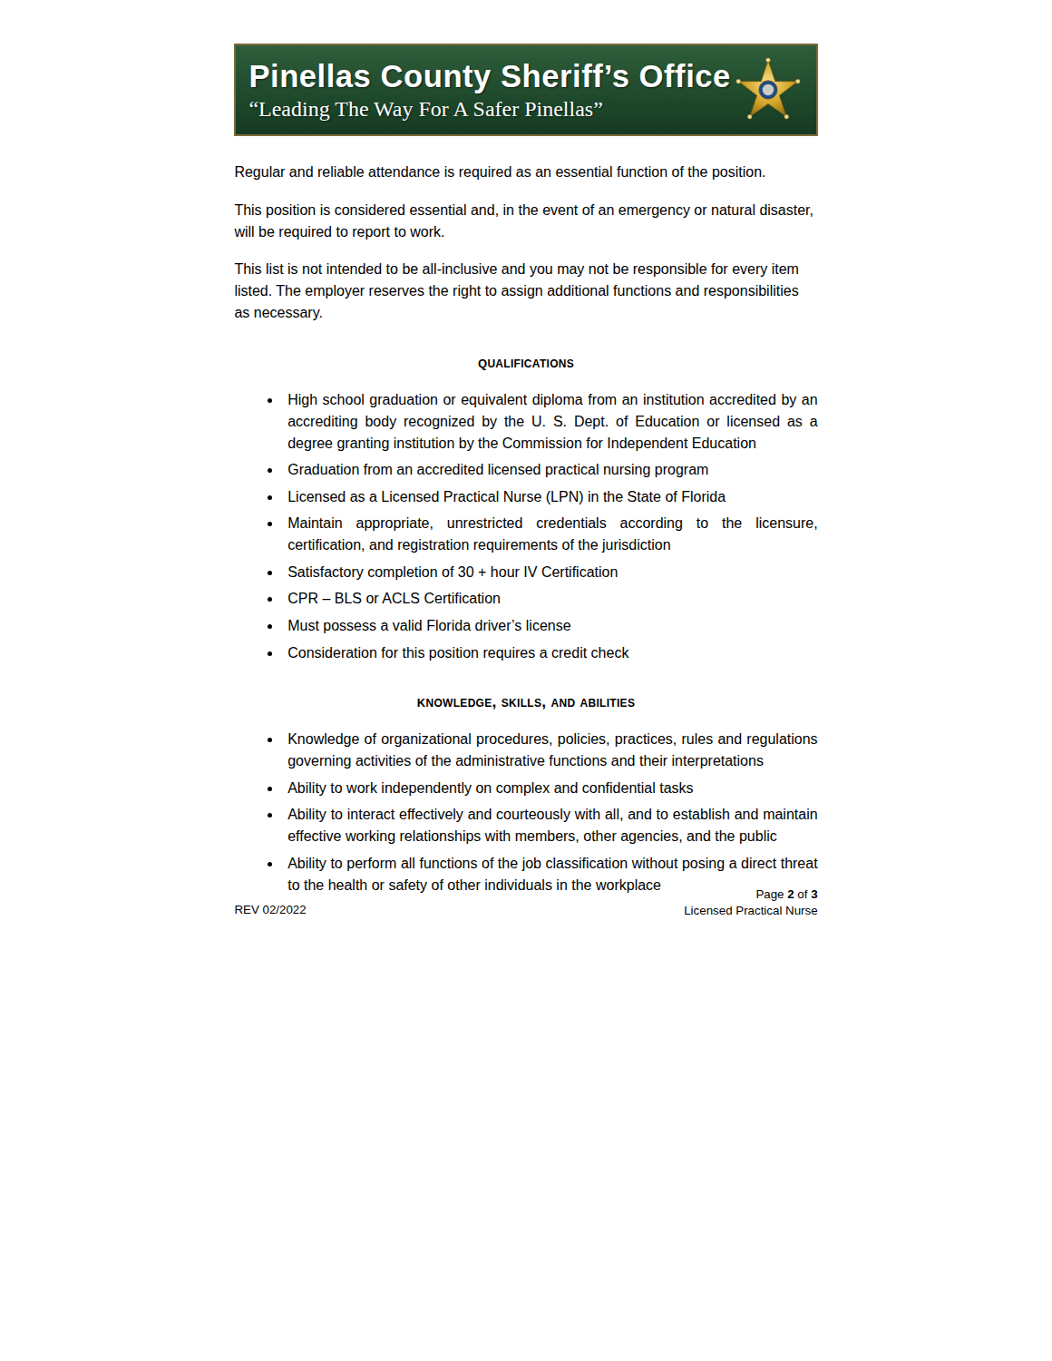Pinellas County Sheriff’s Office “Leading The Way For A Safer Pinellas”
Regular and reliable attendance is required as an essential function of the position.
This position is considered essential and, in the event of an emergency or natural disaster, will be required to report to work.
This list is not intended to be all-inclusive and you may not be responsible for every item listed. The employer reserves the right to assign additional functions and responsibilities as necessary.
Qualifications
High school graduation or equivalent diploma from an institution accredited by an accrediting body recognized by the U. S. Dept. of Education or licensed as a degree granting institution by the Commission for Independent Education
Graduation from an accredited licensed practical nursing program
Licensed as a Licensed Practical Nurse (LPN) in the State of Florida
Maintain appropriate, unrestricted credentials according to the licensure, certification, and registration requirements of the jurisdiction
Satisfactory completion of 30 + hour IV Certification
CPR – BLS or ACLS Certification
Must possess a valid Florida driver’s license
Consideration for this position requires a credit check
Knowledge, Skills, and Abilities
Knowledge of organizational procedures, policies, practices, rules and regulations governing activities of the administrative functions and their interpretations
Ability to work independently on complex and confidential tasks
Ability to interact effectively and courteously with all, and to establish and maintain effective working relationships with members, other agencies, and the public
Ability to perform all functions of the job classification without posing a direct threat to the health or safety of other individuals in the workplace
REV 02/2022
Page 2 of 3
Licensed Practical Nurse